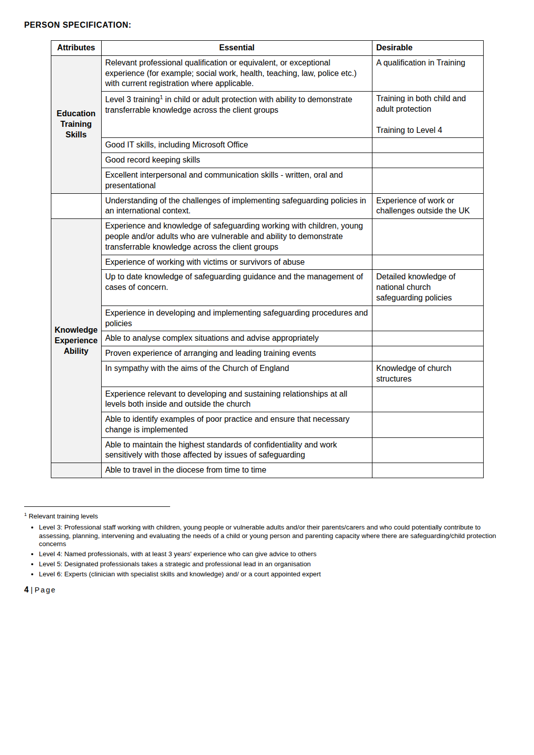PERSON SPECIFICATION:
| Attributes | Essential | Desirable |
| --- | --- | --- |
| Education Training Skills | Relevant professional qualification or equivalent, or exceptional experience (for example; social work, health, teaching, law, police etc.) with current registration where applicable. | A qualification in Training |
| Level 3 training 1 in child or adult protection with ability to demonstrate transferrable knowledge across the client groups | Training in both child and adult protection Training to Level 4 |
| Good IT skills, including Microsoft Office | |
| Good record keeping skills | |
| Excellent interpersonal and communication skills - written, oral and presentational | |
| | Understanding of the challenges of implementing safeguarding policies in an international context. | Experience of work or challenges outside the UK |
| Knowledge Experience Ability | Experience and knowledge of safeguarding working with children, young people and/or adults who are vulnerable and ability to demonstrate transferrable knowledge across the client groups | |
| Experience of working with victims or survivors of abuse | |
| Up to date knowledge of safeguarding guidance and the management of cases of concern. | Detailed knowledge of national church safeguarding policies |
| Experience in developing and implementing safeguarding procedures and policies | |
| Able to analyse complex situations and advise appropriately | |
| Proven experience of arranging and leading training events | |
| In sympathy with the aims of the Church of England | Knowledge of church structures |
| Experience relevant to developing and sustaining relationships at all levels both inside and outside the church | |
| Able to identify examples of poor practice and ensure that necessary change is implemented | |
| Able to maintain the highest standards of confidentiality and work sensitively with those affected by issues of safeguarding | |
| | Able to travel in the diocese from time to time | |
1 Relevant training levels
Level 3: Professional staff working with children, young people or vulnerable adults and/or their parents/carers and who could potentially contribute to assessing, planning, intervening and evaluating the needs of a child or young person and parenting capacity where there are safeguarding/child protection concerns
Level 4: Named professionals, with at least 3 years' experience who can give advice to others
Level 5: Designated professionals takes a strategic and professional lead in an organisation
Level 6: Experts (clinician with specialist skills and knowledge) and/ or a court appointed expert
4 | Page